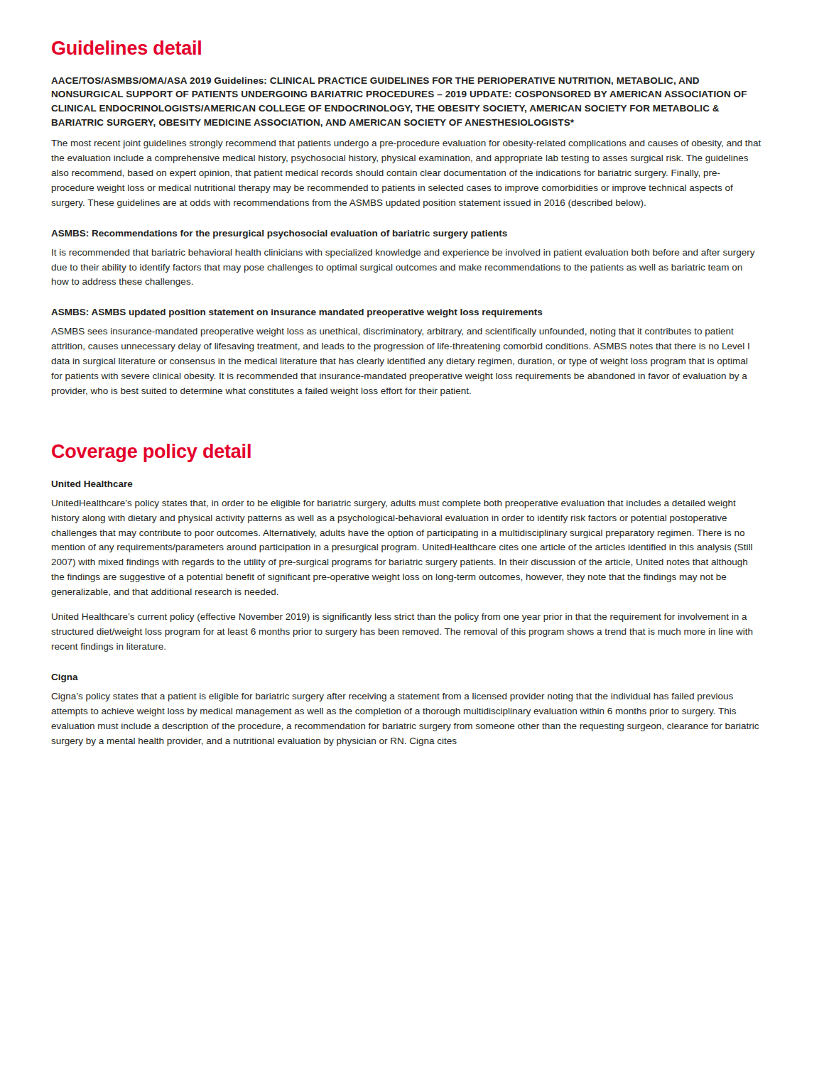Guidelines detail
AACE/TOS/ASMBS/OMA/ASA 2019 Guidelines: CLINICAL PRACTICE GUIDELINES FOR THE PERIOPERATIVE NUTRITION, METABOLIC, AND NONSURGICAL SUPPORT OF PATIENTS UNDERGOING BARIATRIC PROCEDURES – 2019 UPDATE: COSPONSORED BY AMERICAN ASSOCIATION OF CLINICAL ENDOCRINOLOGISTS/AMERICAN COLLEGE OF ENDOCRINOLOGY, THE OBESITY SOCIETY, AMERICAN SOCIETY FOR METABOLIC & BARIATRIC SURGERY, OBESITY MEDICINE ASSOCIATION, AND AMERICAN SOCIETY OF ANESTHESIOLOGISTS*
The most recent joint guidelines strongly recommend that patients undergo a pre-procedure evaluation for obesity-related complications and causes of obesity, and that the evaluation include a comprehensive medical history, psychosocial history, physical examination, and appropriate lab testing to asses surgical risk. The guidelines also recommend, based on expert opinion, that patient medical records should contain clear documentation of the indications for bariatric surgery. Finally, pre-procedure weight loss or medical nutritional therapy may be recommended to patients in selected cases to improve comorbidities or improve technical aspects of surgery. These guidelines are at odds with recommendations from the ASMBS updated position statement issued in 2016 (described below).
ASMBS: Recommendations for the presurgical psychosocial evaluation of bariatric surgery patients
It is recommended that bariatric behavioral health clinicians with specialized knowledge and experience be involved in patient evaluation both before and after surgery due to their ability to identify factors that may pose challenges to optimal surgical outcomes and make recommendations to the patients as well as bariatric team on how to address these challenges.
ASMBS: ASMBS updated position statement on insurance mandated preoperative weight loss requirements
ASMBS sees insurance-mandated preoperative weight loss as unethical, discriminatory, arbitrary, and scientifically unfounded, noting that it contributes to patient attrition, causes unnecessary delay of lifesaving treatment, and leads to the progression of life-threatening comorbid conditions. ASMBS notes that there is no Level I data in surgical literature or consensus in the medical literature that has clearly identified any dietary regimen, duration, or type of weight loss program that is optimal for patients with severe clinical obesity. It is recommended that insurance-mandated preoperative weight loss requirements be abandoned in favor of evaluation by a provider, who is best suited to determine what constitutes a failed weight loss effort for their patient.
Coverage policy detail
United Healthcare
UnitedHealthcare’s policy states that, in order to be eligible for bariatric surgery, adults must complete both preoperative evaluation that includes a detailed weight history along with dietary and physical activity patterns as well as a psychological-behavioral evaluation in order to identify risk factors or potential postoperative challenges that may contribute to poor outcomes. Alternatively, adults have the option of participating in a multidisciplinary surgical preparatory regimen. There is no mention of any requirements/parameters around participation in a presurgical program. UnitedHealthcare cites one article of the articles identified in this analysis (Still 2007) with mixed findings with regards to the utility of pre-surgical programs for bariatric surgery patients. In their discussion of the article, United notes that although the findings are suggestive of a potential benefit of significant pre-operative weight loss on long-term outcomes, however, they note that the findings may not be generalizable, and that additional research is needed.
United Healthcare’s current policy (effective November 2019) is significantly less strict than the policy from one year prior in that the requirement for involvement in a structured diet/weight loss program for at least 6 months prior to surgery has been removed. The removal of this program shows a trend that is much more in line with recent findings in literature.
Cigna
Cigna’s policy states that a patient is eligible for bariatric surgery after receiving a statement from a licensed provider noting that the individual has failed previous attempts to achieve weight loss by medical management as well as the completion of a thorough multidisciplinary evaluation within 6 months prior to surgery. This evaluation must include a description of the procedure, a recommendation for bariatric surgery from someone other than the requesting surgeon, clearance for bariatric surgery by a mental health provider, and a nutritional evaluation by physician or RN. Cigna cites